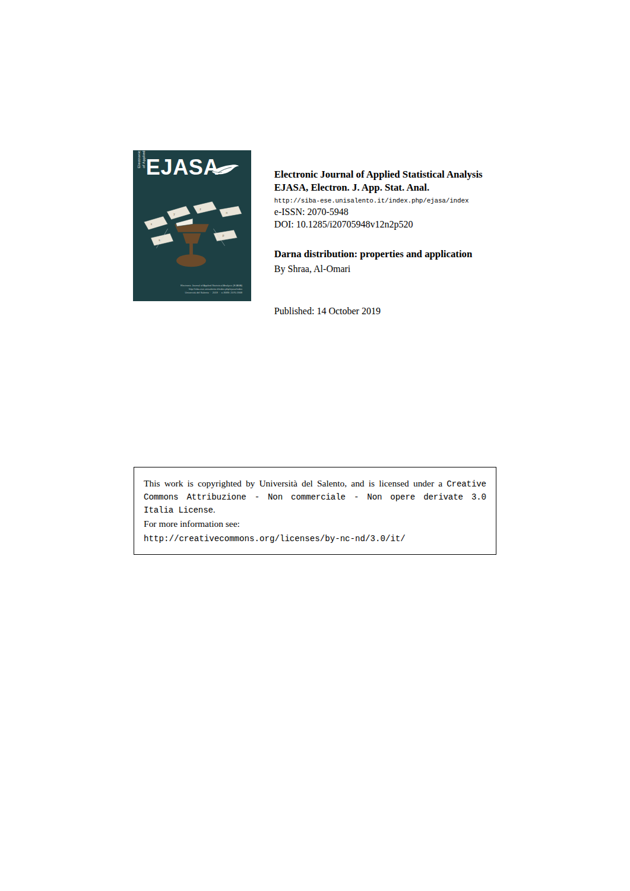EJASA
Electronic Journal
of Applied Statistical Analysis
x y z n s p
Electronic Journal of Applied Statistical Analysis (EJASA)
http://siba-ese.unisalento.it/index.php/ejasa/index
Università del Salento · 2019 · e-ISSN: 2070-5948
Electronic Journal of Applied Statistical Analysis
EJASA, Electron. J. App. Stat. Anal.
http://siba-ese.unisalento.it/index.php/ejasa/index
e-ISSN: 2070-5948
DOI: 10.1285/i20705948v12n2p520
Darna distribution: properties and application
By Shraa, Al-Omari
Published: 14 October 2019
This work is copyrighted by Università del Salento, and is licensed under a Creative Commons Attribuzione - Non commerciale - Non opere derivate 3.0 Italia License.
For more information see:
http://creativecommons.org/licenses/by-nc-nd/3.0/it/